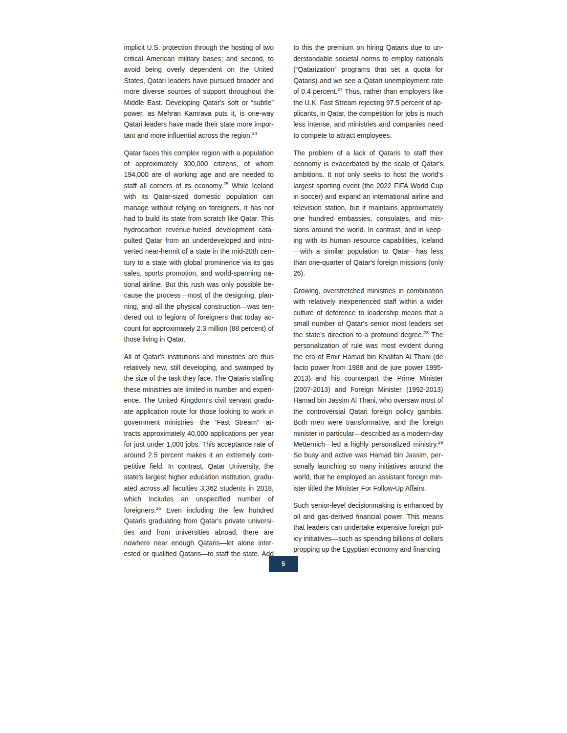implicit U.S. protection through the hosting of two critical American military bases; and second, to avoid being overly dependent on the United States, Qatari leaders have pursued broader and more diverse sources of support throughout the Middle East. Developing Qatar's soft or “subtle” power, as Mehran Kamrava puts it, is one-way Qatari leaders have made their state more important and more influential across the region.24
Qatar faces this complex region with a population of approximately 300,000 citizens, of whom 194,000 are of working age and are needed to staff all corners of its economy.25 While Iceland with its Qatar-sized domestic population can manage without relying on foreigners, it has not had to build its state from scratch like Qatar. This hydrocarbon revenue-fueled development catapulted Qatar from an underdeveloped and introverted near-hermit of a state in the mid-20th century to a state with global prominence via its gas sales, sports promotion, and world-spanning national airline. But this rush was only possible because the process—most of the designing, planning, and all the physical construction—was tendered out to legions of foreigners that today account for approximately 2.3 million (88 percent) of those living in Qatar.
All of Qatar's institutions and ministries are thus relatively new, still developing, and swamped by the size of the task they face. The Qataris staffing these ministries are limited in number and experience. The United Kingdom's civil servant graduate application route for those looking to work in government ministries—the “Fast Stream”—attracts approximately 40,000 applications per year for just under 1,000 jobs. This acceptance rate of around 2.5 percent makes it an extremely competitive field. In contrast, Qatar University, the state's largest higher education institution, graduated across all faculties 3,362 students in 2018, which includes an unspecified number of foreigners.26 Even including the few hundred Qataris graduating from Qatar's private universities and from universities abroad, there are nowhere near enough Qataris—let alone interested or qualified Qataris—to staff the state. Add to this the premium on hiring Qataris due to understandable societal norms to employ nationals (“Qatarization” programs that set a quota for Qataris) and we see a Qatari unemployment rate of 0.4 percent.27 Thus, rather than employers like the U.K. Fast Stream rejecting 97.5 percent of applicants, in Qatar, the competition for jobs is much less intense, and ministries and companies need to compete to attract employees.
The problem of a lack of Qataris to staff their economy is exacerbated by the scale of Qatar's ambitions. It not only seeks to host the world's largest sporting event (the 2022 FIFA World Cup in soccer) and expand an international airline and television station, but it maintains approximately one hundred embassies, consulates, and missions around the world. In contrast, and in keeping with its human resource capabilities, Iceland—with a similar population to Qatar—has less than one-quarter of Qatar's foreign missions (only 26).
Growing, overstretched ministries in combination with relatively inexperienced staff within a wider culture of deference to leadership means that a small number of Qatar's senior most leaders set the state's direction to a profound degree.28 The personalization of rule was most evident during the era of Emir Hamad bin Khalifah Al Thani (de facto power from 1988 and de jure power 1995-2013) and his counterpart the Prime Minister (2007-2013) and Foreign Minister (1992-2013) Hamad bin Jassim Al Thani, who oversaw most of the controversial Qatari foreign policy gambits. Both men were transformative, and the foreign minister in particular—described as a modern-day Metternich—led a highly personalized ministry.29 So busy and active was Hamad bin Jassim, personally launching so many initiatives around the world, that he employed an assistant foreign minister titled the Minister For Follow-Up Affairs.
Such senior-level decisionmaking is enhanced by oil and gas-derived financial power. This means that leaders can undertake expensive foreign policy initiatives—such as spending billions of dollars propping up the Egyptian economy and financing
5